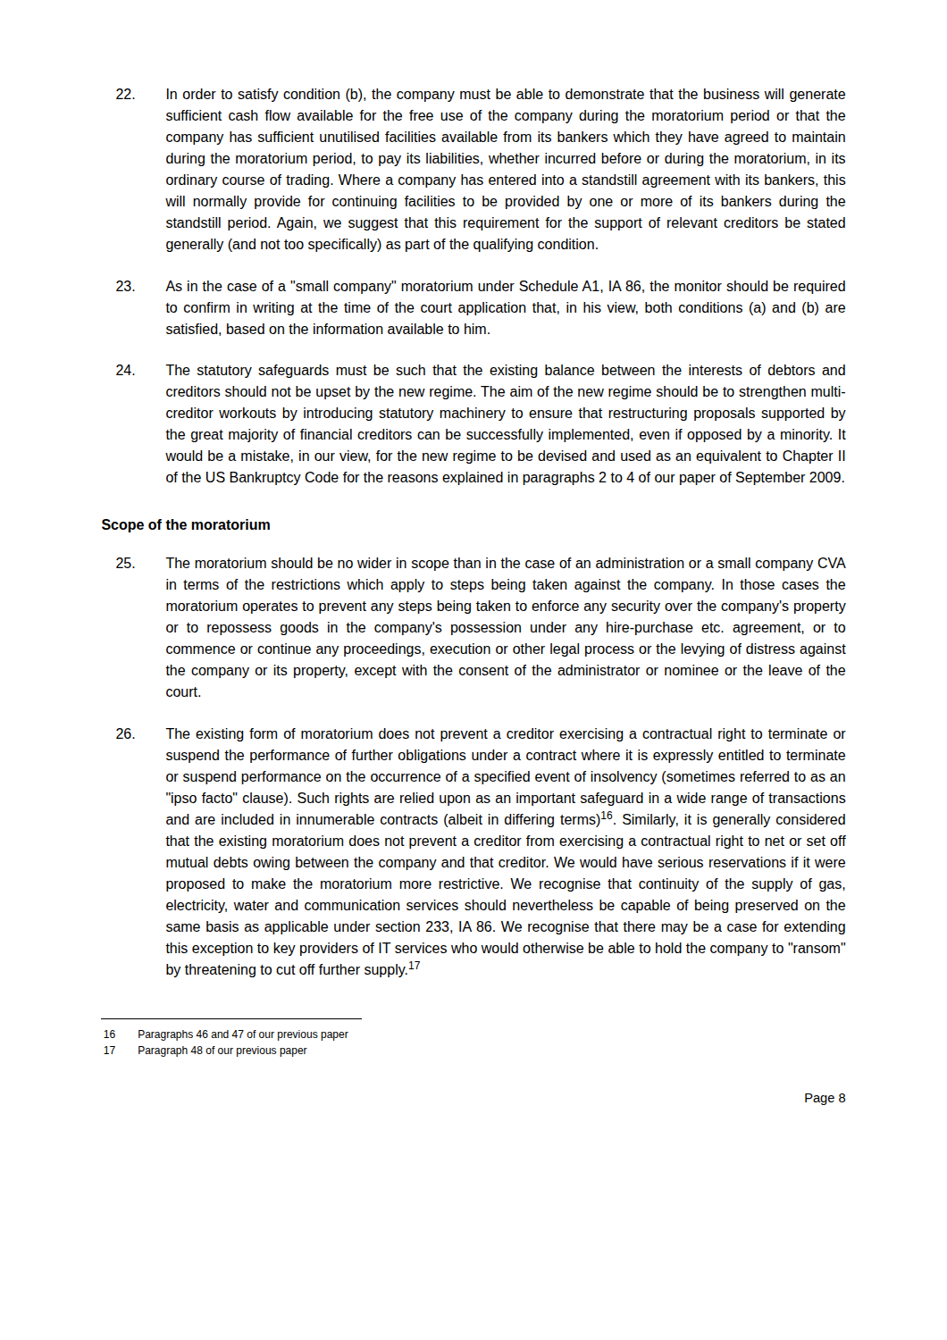In order to satisfy condition (b), the company must be able to demonstrate that the business will generate sufficient cash flow available for the free use of the company during the moratorium period or that the company has sufficient unutilised facilities available from its bankers which they have agreed to maintain during the moratorium period, to pay its liabilities, whether incurred before or during the moratorium, in its ordinary course of trading. Where a company has entered into a standstill agreement with its bankers, this will normally provide for continuing facilities to be provided by one or more of its bankers during the standstill period. Again, we suggest that this requirement for the support of relevant creditors be stated generally (and not too specifically) as part of the qualifying condition.
As in the case of a "small company" moratorium under Schedule A1, IA 86, the monitor should be required to confirm in writing at the time of the court application that, in his view, both conditions (a) and (b) are satisfied, based on the information available to him.
The statutory safeguards must be such that the existing balance between the interests of debtors and creditors should not be upset by the new regime. The aim of the new regime should be to strengthen multi-creditor workouts by introducing statutory machinery to ensure that restructuring proposals supported by the great majority of financial creditors can be successfully implemented, even if opposed by a minority. It would be a mistake, in our view, for the new regime to be devised and used as an equivalent to Chapter II of the US Bankruptcy Code for the reasons explained in paragraphs 2 to 4 of our paper of September 2009.
Scope of the moratorium
The moratorium should be no wider in scope than in the case of an administration or a small company CVA in terms of the restrictions which apply to steps being taken against the company. In those cases the moratorium operates to prevent any steps being taken to enforce any security over the company's property or to repossess goods in the company's possession under any hire-purchase etc. agreement, or to commence or continue any proceedings, execution or other legal process or the levying of distress against the company or its property, except with the consent of the administrator or nominee or the leave of the court.
The existing form of moratorium does not prevent a creditor exercising a contractual right to terminate or suspend the performance of further obligations under a contract where it is expressly entitled to terminate or suspend performance on the occurrence of a specified event of insolvency (sometimes referred to as an "ipso facto" clause). Such rights are relied upon as an important safeguard in a wide range of transactions and are included in innumerable contracts (albeit in differing terms)16. Similarly, it is generally considered that the existing moratorium does not prevent a creditor from exercising a contractual right to net or set off mutual debts owing between the company and that creditor. We would have serious reservations if it were proposed to make the moratorium more restrictive. We recognise that continuity of the supply of gas, electricity, water and communication services should nevertheless be capable of being preserved on the same basis as applicable under section 233, IA 86. We recognise that there may be a case for extending this exception to key providers of IT services who would otherwise be able to hold the company to "ransom" by threatening to cut off further supply.17
| 16 | Paragraphs 46 and 47 of our previous paper |
| 17 | Paragraph 48 of our previous paper |
Page 8